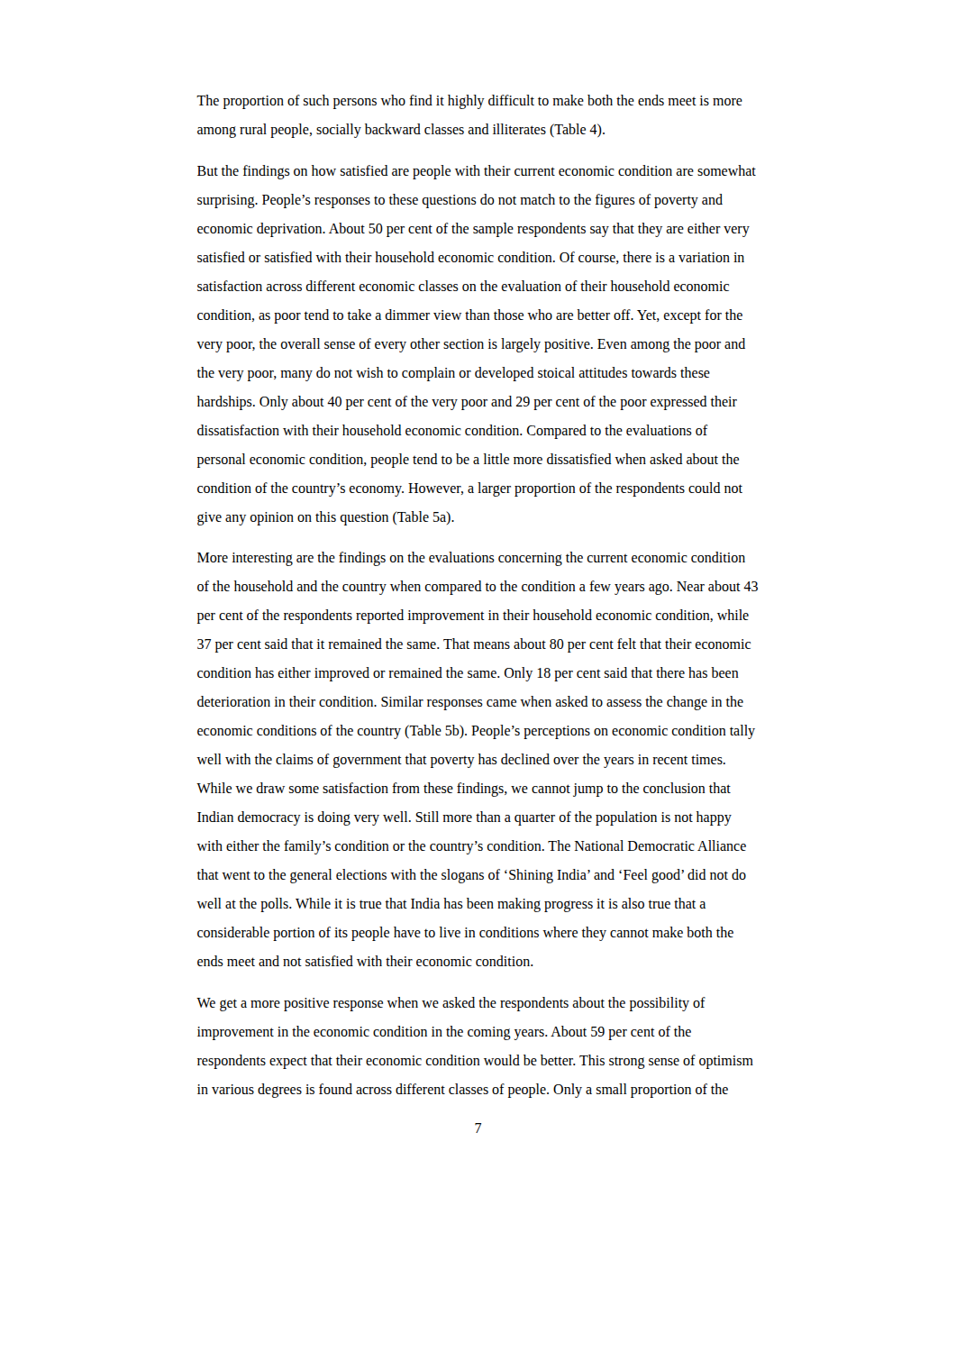The proportion of such persons who find it highly difficult to make both the ends meet is more among rural people, socially backward classes and illiterates (Table 4).
But the findings on how satisfied are people with their current economic condition are somewhat surprising. People’s responses to these questions do not match to the figures of poverty and economic deprivation. About 50 per cent of the sample respondents say that they are either very satisfied or satisfied with their household economic condition. Of course, there is a variation in satisfaction across different economic classes on the evaluation of their household economic condition, as poor tend to take a dimmer view than those who are better off. Yet, except for the very poor, the overall sense of every other section is largely positive. Even among the poor and the very poor, many do not wish to complain or developed stoical attitudes towards these hardships. Only about 40 per cent of the very poor and 29 per cent of the poor expressed their dissatisfaction with their household economic condition. Compared to the evaluations of personal economic condition, people tend to be a little more dissatisfied when asked about the condition of the country’s economy. However, a larger proportion of the respondents could not give any opinion on this question (Table 5a).
More interesting are the findings on the evaluations concerning the current economic condition of the household and the country when compared to the condition a few years ago. Near about 43 per cent of the respondents reported improvement in their household economic condition, while 37 per cent said that it remained the same. That means about 80 per cent felt that their economic condition has either improved or remained the same. Only 18 per cent said that there has been deterioration in their condition. Similar responses came when asked to assess the change in the economic conditions of the country (Table 5b). People’s perceptions on economic condition tally well with the claims of government that poverty has declined over the years in recent times. While we draw some satisfaction from these findings, we cannot jump to the conclusion that Indian democracy is doing very well. Still more than a quarter of the population is not happy with either the family’s condition or the country’s condition. The National Democratic Alliance that went to the general elections with the slogans of ‘Shining India’ and ‘Feel good’ did not do well at the polls. While it is true that India has been making progress it is also true that a considerable portion of its people have to live in conditions where they cannot make both the ends meet and not satisfied with their economic condition.
We get a more positive response when we asked the respondents about the possibility of improvement in the economic condition in the coming years. About 59 per cent of the respondents expect that their economic condition would be better. This strong sense of optimism in various degrees is found across different classes of people. Only a small proportion of the
7